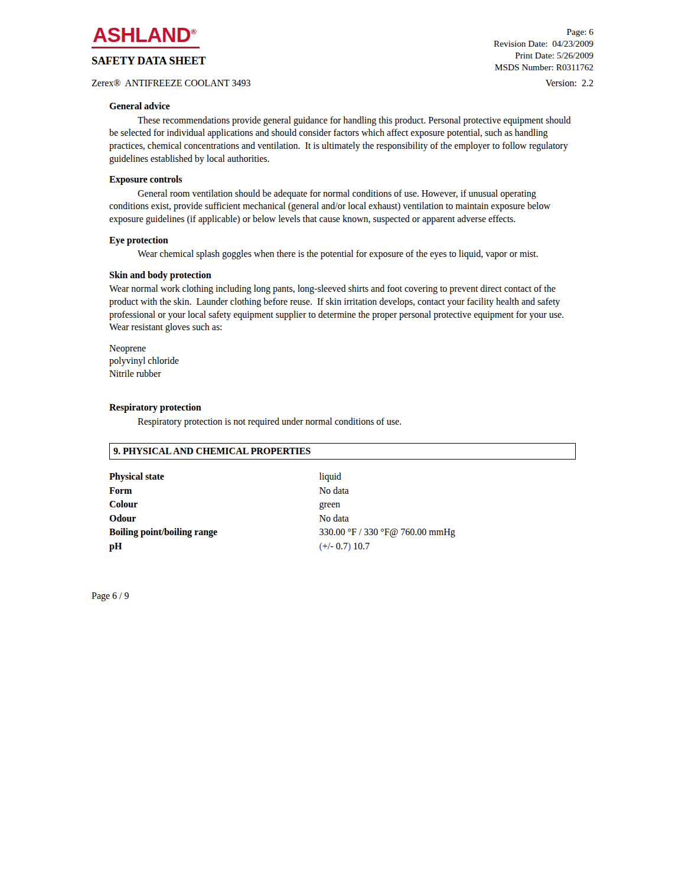ASHLAND®
SAFETY DATA SHEET
Page: 6
Revision Date: 04/23/2009
Print Date: 5/26/2009
MSDS Number: R0311762
Zerex® ANTIFREEZE COOLANT 3493
Version: 2.2
General advice
These recommendations provide general guidance for handling this product. Personal protective equipment should be selected for individual applications and should consider factors which affect exposure potential, such as handling practices, chemical concentrations and ventilation. It is ultimately the responsibility of the employer to follow regulatory guidelines established by local authorities.
Exposure controls
General room ventilation should be adequate for normal conditions of use. However, if unusual operating conditions exist, provide sufficient mechanical (general and/or local exhaust) ventilation to maintain exposure below exposure guidelines (if applicable) or below levels that cause known, suspected or apparent adverse effects.
Eye protection
Wear chemical splash goggles when there is the potential for exposure of the eyes to liquid, vapor or mist.
Skin and body protection
Wear normal work clothing including long pants, long-sleeved shirts and foot covering to prevent direct contact of the product with the skin. Launder clothing before reuse. If skin irritation develops, contact your facility health and safety professional or your local safety equipment supplier to determine the proper personal protective equipment for your use.
Wear resistant gloves such as:
Neoprene
polyvinyl chloride
Nitrile rubber
Respiratory protection
Respiratory protection is not required under normal conditions of use.
9. PHYSICAL AND CHEMICAL PROPERTIES
| Physical state | liquid |
| Form | No data |
| Colour | green |
| Odour | No data |
| Boiling point/boiling range | 330.00 °F / 330 °F@ 760.00 mmHg |
| pH | ( +/- 0.7 ) 10.7 |
Page 6 / 9